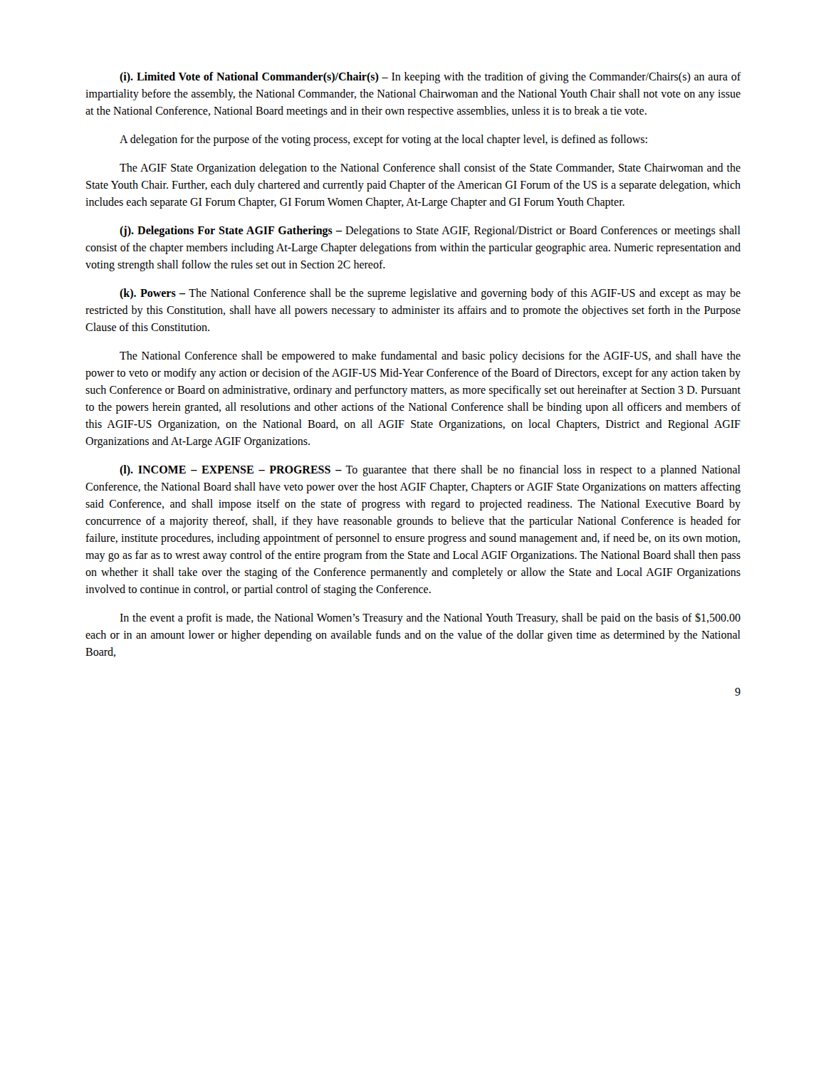(i). Limited Vote of National Commander(s)/Chair(s) – In keeping with the tradition of giving the Commander/Chairs(s) an aura of impartiality before the assembly, the National Commander, the National Chairwoman and the National Youth Chair shall not vote on any issue at the National Conference, National Board meetings and in their own respective assemblies, unless it is to break a tie vote.
A delegation for the purpose of the voting process, except for voting at the local chapter level, is defined as follows:
The AGIF State Organization delegation to the National Conference shall consist of the State Commander, State Chairwoman and the State Youth Chair. Further, each duly chartered and currently paid Chapter of the American GI Forum of the US is a separate delegation, which includes each separate GI Forum Chapter, GI Forum Women Chapter, At-Large Chapter and GI Forum Youth Chapter.
(j). Delegations For State AGIF Gatherings – Delegations to State AGIF, Regional/District or Board Conferences or meetings shall consist of the chapter members including At-Large Chapter delegations from within the particular geographic area. Numeric representation and voting strength shall follow the rules set out in Section 2C hereof.
(k). Powers – The National Conference shall be the supreme legislative and governing body of this AGIF-US and except as may be restricted by this Constitution, shall have all powers necessary to administer its affairs and to promote the objectives set forth in the Purpose Clause of this Constitution.
The National Conference shall be empowered to make fundamental and basic policy decisions for the AGIF-US, and shall have the power to veto or modify any action or decision of the AGIF-US Mid-Year Conference of the Board of Directors, except for any action taken by such Conference or Board on administrative, ordinary and perfunctory matters, as more specifically set out hereinafter at Section 3 D. Pursuant to the powers herein granted, all resolutions and other actions of the National Conference shall be binding upon all officers and members of this AGIF-US Organization, on the National Board, on all AGIF State Organizations, on local Chapters, District and Regional AGIF Organizations and At-Large AGIF Organizations.
(l). INCOME – EXPENSE – PROGRESS – To guarantee that there shall be no financial loss in respect to a planned National Conference, the National Board shall have veto power over the host AGIF Chapter, Chapters or AGIF State Organizations on matters affecting said Conference, and shall impose itself on the state of progress with regard to projected readiness. The National Executive Board by concurrence of a majority thereof, shall, if they have reasonable grounds to believe that the particular National Conference is headed for failure, institute procedures, including appointment of personnel to ensure progress and sound management and, if need be, on its own motion, may go as far as to wrest away control of the entire program from the State and Local AGIF Organizations. The National Board shall then pass on whether it shall take over the staging of the Conference permanently and completely or allow the State and Local AGIF Organizations involved to continue in control, or partial control of staging the Conference.
In the event a profit is made, the National Women’s Treasury and the National Youth Treasury, shall be paid on the basis of $1,500.00 each or in an amount lower or higher depending on available funds and on the value of the dollar given time as determined by the National Board,
9